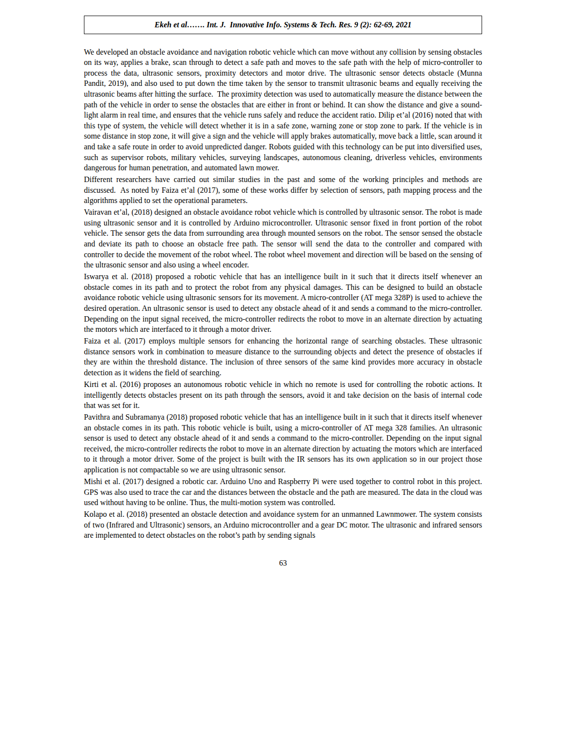Ekeh et al……. Int. J. Innovative Info. Systems & Tech. Res. 9 (2): 62-69, 2021
We developed an obstacle avoidance and navigation robotic vehicle which can move without any collision by sensing obstacles on its way, applies a brake, scan through to detect a safe path and moves to the safe path with the help of micro-controller to process the data, ultrasonic sensors, proximity detectors and motor drive. The ultrasonic sensor detects obstacle (Munna Pandit, 2019), and also used to put down the time taken by the sensor to transmit ultrasonic beams and equally receiving the ultrasonic beams after hitting the surface. The proximity detection was used to automatically measure the distance between the path of the vehicle in order to sense the obstacles that are either in front or behind. It can show the distance and give a sound-light alarm in real time, and ensures that the vehicle runs safely and reduce the accident ratio. Dilip et’al (2016) noted that with this type of system, the vehicle will detect whether it is in a safe zone, warning zone or stop zone to park. If the vehicle is in some distance in stop zone, it will give a sign and the vehicle will apply brakes automatically, move back a little, scan around it and take a safe route in order to avoid unpredicted danger. Robots guided with this technology can be put into diversified uses, such as supervisor robots, military vehicles, surveying landscapes, autonomous cleaning, driverless vehicles, environments dangerous for human penetration, and automated lawn mower.
Different researchers have carried out similar studies in the past and some of the working principles and methods are discussed. As noted by Faiza et’al (2017), some of these works differ by selection of sensors, path mapping process and the algorithms applied to set the operational parameters.
Vairavan et’al, (2018) designed an obstacle avoidance robot vehicle which is controlled by ultrasonic sensor. The robot is made using ultrasonic sensor and it is controlled by Arduino microcontroller. Ultrasonic sensor fixed in front portion of the robot vehicle. The sensor gets the data from surrounding area through mounted sensors on the robot. The sensor sensed the obstacle and deviate its path to choose an obstacle free path. The sensor will send the data to the controller and compared with controller to decide the movement of the robot wheel. The robot wheel movement and direction will be based on the sensing of the ultrasonic sensor and also using a wheel encoder.
Iswarya et al. (2018) proposed a robotic vehicle that has an intelligence built in it such that it directs itself whenever an obstacle comes in its path and to protect the robot from any physical damages. This can be designed to build an obstacle avoidance robotic vehicle using ultrasonic sensors for its movement. A micro-controller (AT mega 328P) is used to achieve the desired operation. An ultrasonic sensor is used to detect any obstacle ahead of it and sends a command to the micro-controller. Depending on the input signal received, the micro-controller redirects the robot to move in an alternate direction by actuating the motors which are interfaced to it through a motor driver.
Faiza et al. (2017) employs multiple sensors for enhancing the horizontal range of searching obstacles. These ultrasonic distance sensors work in combination to measure distance to the surrounding objects and detect the presence of obstacles if they are within the threshold distance. The inclusion of three sensors of the same kind provides more accuracy in obstacle detection as it widens the field of searching.
Kirti et al. (2016) proposes an autonomous robotic vehicle in which no remote is used for controlling the robotic actions. It intelligently detects obstacles present on its path through the sensors, avoid it and take decision on the basis of internal code that was set for it.
Pavithra and Subramanya (2018) proposed robotic vehicle that has an intelligence built in it such that it directs itself whenever an obstacle comes in its path. This robotic vehicle is built, using a micro-controller of AT mega 328 families. An ultrasonic sensor is used to detect any obstacle ahead of it and sends a command to the micro-controller. Depending on the input signal received, the micro-controller redirects the robot to move in an alternate direction by actuating the motors which are interfaced to it through a motor driver. Some of the project is built with the IR sensors has its own application so in our project those application is not compactable so we are using ultrasonic sensor.
Mishi et al. (2017) designed a robotic car. Arduino Uno and Raspberry Pi were used together to control robot in this project. GPS was also used to trace the car and the distances between the obstacle and the path are measured. The data in the cloud was used without having to be online. Thus, the multi-motion system was controlled.
Kolapo et al. (2018) presented an obstacle detection and avoidance system for an unmanned Lawnmower. The system consists of two (Infrared and Ultrasonic) sensors, an Arduino microcontroller and a gear DC motor. The ultrasonic and infrared sensors are implemented to detect obstacles on the robot’s path by sending signals
63